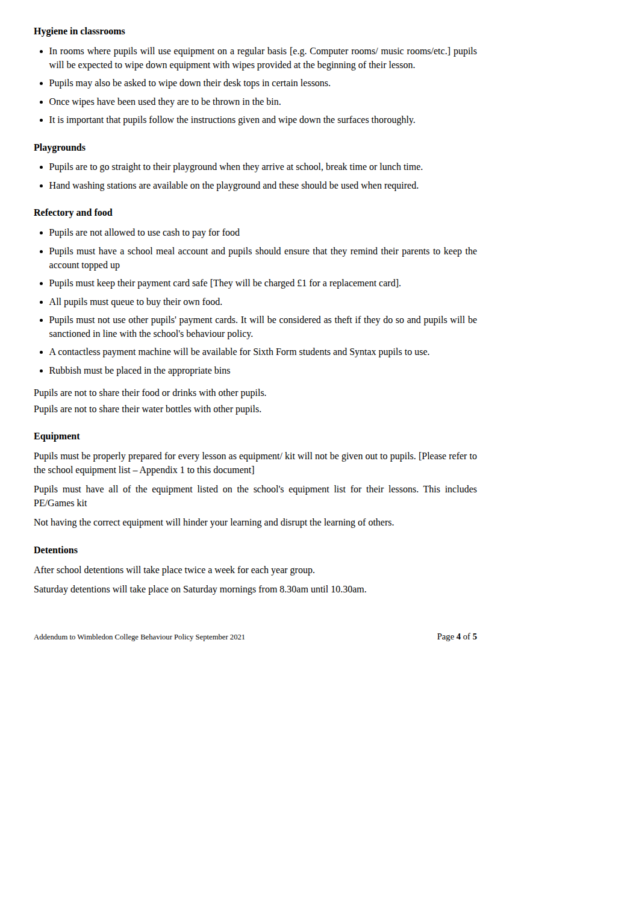Hygiene in classrooms
In rooms where pupils will use equipment on a regular basis [e.g. Computer rooms/ music rooms/etc.] pupils will be expected to wipe down equipment with wipes provided at the beginning of their lesson.
Pupils may also be asked to wipe down their desk tops in certain lessons.
Once wipes have been used they are to be thrown in the bin.
It is important that pupils follow the instructions given and wipe down the surfaces thoroughly.
Playgrounds
Pupils are to go straight to their playground when they arrive at school, break time or lunch time.
Hand washing stations are available on the playground and these should be used when required.
Refectory and food
Pupils are not allowed to use cash to pay for food
Pupils must have a school meal account and pupils should ensure that they remind their parents to keep the account topped up
Pupils must keep their payment card safe [They will be charged £1 for a replacement card].
All pupils must queue to buy their own food.
Pupils must not use other pupils' payment cards. It will be considered as theft if they do so and pupils will be sanctioned in line with the school's behaviour policy.
A contactless payment machine will be available for Sixth Form students and Syntax pupils to use.
Rubbish must be placed in the appropriate bins
Pupils are not to share their food or drinks with other pupils.
Pupils are not to share their water bottles with other pupils.
Equipment
Pupils must be properly prepared for every lesson as equipment/ kit will not be given out to pupils. [Please refer to the school equipment list – Appendix 1 to this document]
Pupils must have all of the equipment listed on the school's equipment list for their lessons. This includes PE/Games kit
Not having the correct equipment will hinder your learning and disrupt the learning of others.
Detentions
After school detentions will take place twice a week for each year group.
Saturday detentions will take place on Saturday mornings from 8.30am until 10.30am.
Addendum to Wimbledon College Behaviour Policy September 2021 Page 4 of 5